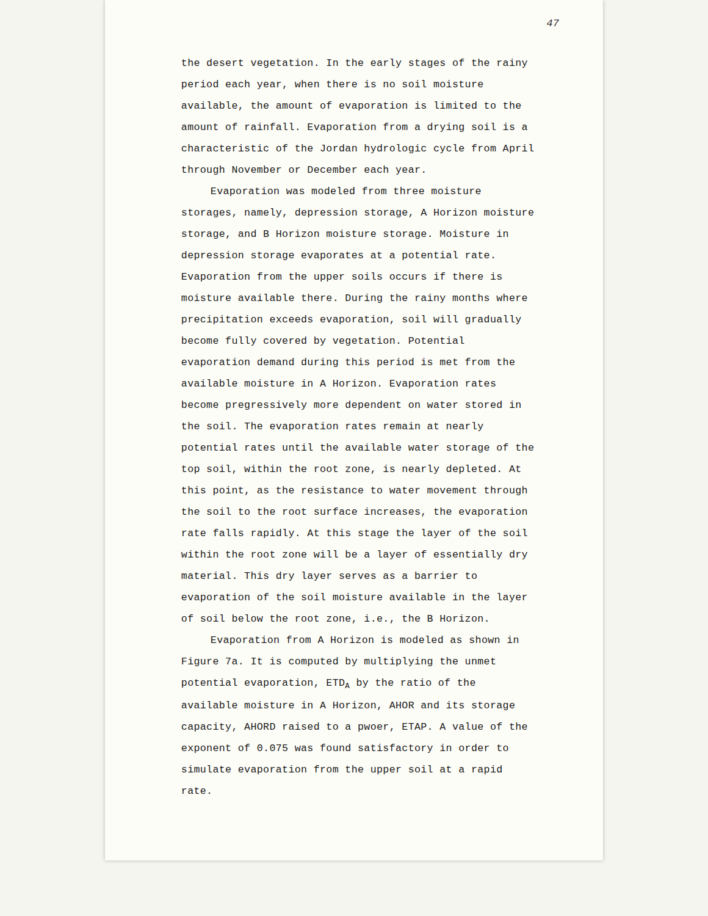47
the desert vegetation. In the early stages of the rainy period each year, when there is no soil moisture available, the amount of evaporation is limited to the amount of rainfall. Evaporation from a drying soil is a characteristic of the Jordan hydrologic cycle from April through November or December each year.
Evaporation was modeled from three moisture storages, namely, depression storage, A Horizon moisture storage, and B Horizon moisture storage. Moisture in depression storage evaporates at a potential rate. Evaporation from the upper soils occurs if there is moisture available there. During the rainy months where precipitation exceeds evaporation, soil will gradually become fully covered by vegetation. Potential evaporation demand during this period is met from the available moisture in A Horizon. Evaporation rates become pregressively more dependent on water stored in the soil. The evaporation rates remain at nearly potential rates until the available water storage of the top soil, within the root zone, is nearly depleted. At this point, as the resistance to water movement through the soil to the root surface increases, the evaporation rate falls rapidly. At this stage the layer of the soil within the root zone will be a layer of essentially dry material. This dry layer serves as a barrier to evaporation of the soil moisture available in the layer of soil below the root zone, i.e., the B Horizon.
Evaporation from A Horizon is modeled as shown in Figure 7a. It is computed by multiplying the unmet potential evaporation, ETDA by the ratio of the available moisture in A Horizon, AHOR and its storage capacity, AHORD raised to a pwoer, ETAP. A value of the exponent of 0.075 was found satisfactory in order to simulate evaporation from the upper soil at a rapid rate.